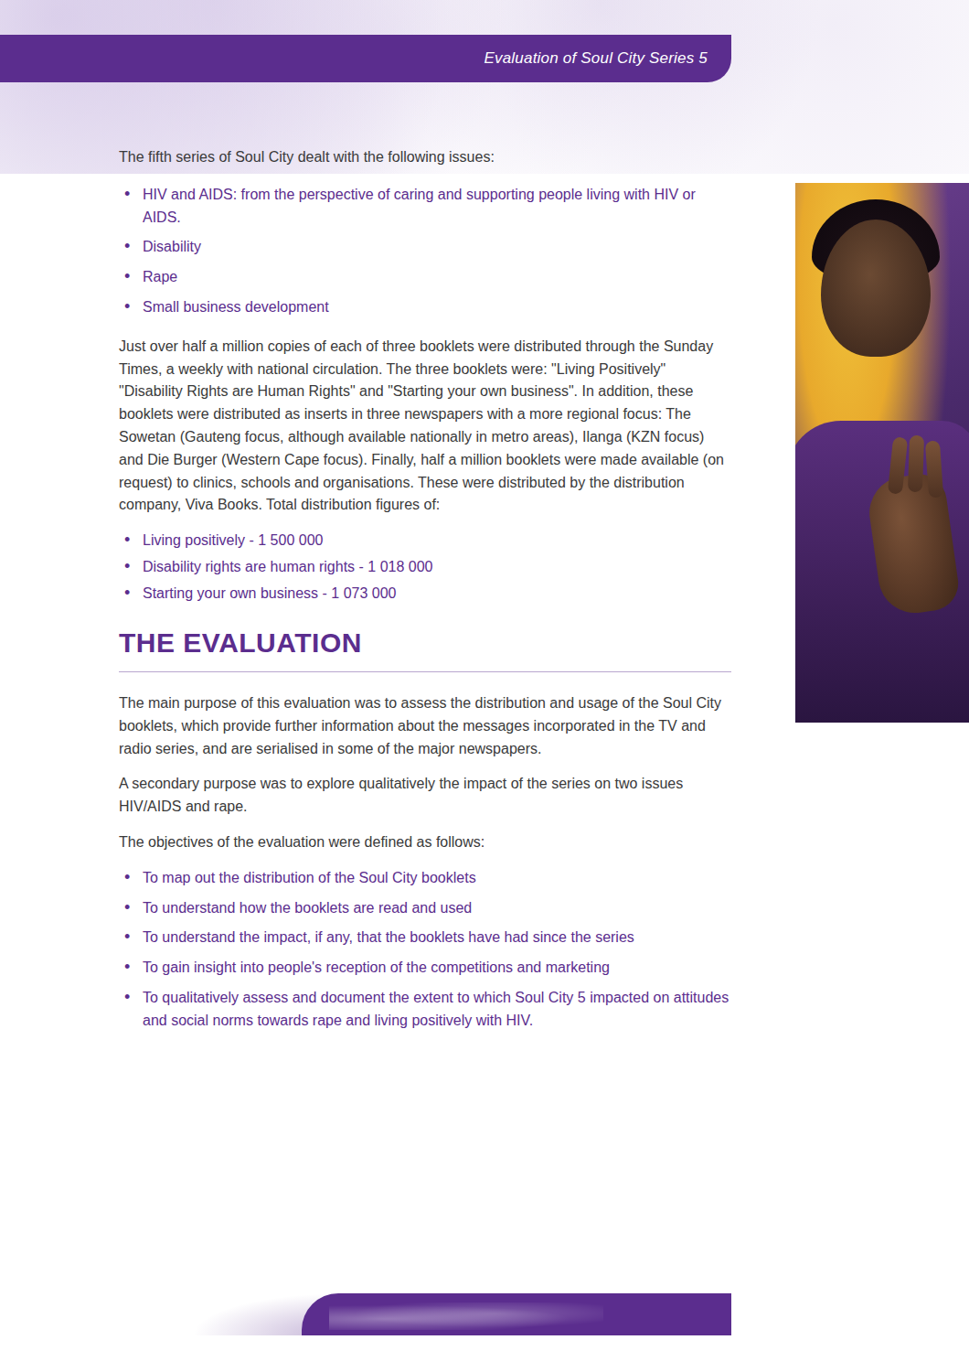Evaluation of Soul City Series 5
The fifth series of Soul City dealt with the following issues:
HIV and AIDS: from the perspective of caring and supporting people living with HIV or AIDS.
Disability
Rape
Small business development
Just over half a million copies of each of three booklets were distributed through the Sunday Times, a weekly with national circulation. The three booklets were: "Living Positively" "Disability Rights are Human Rights" and "Starting your own business". In addition, these booklets were distributed as inserts in three newspapers with a more regional focus: The Sowetan (Gauteng focus, although available nationally in metro areas), Ilanga (KZN focus) and Die Burger (Western Cape focus). Finally, half a million booklets were made available (on request) to clinics, schools and organisations. These were distributed by the distribution company, Viva Books. Total distribution figures of:
Living positively - 1 500 000
Disability rights are human rights - 1 018 000
Starting your own business - 1 073 000
The Evaluation
The main purpose of this evaluation was to assess the distribution and usage of the Soul City booklets, which provide further information about the messages incorporated in the TV and radio series, and are serialised in some of the major newspapers.
A secondary purpose was to explore qualitatively the impact of the series on two issues HIV/AIDS and rape.
The objectives of the evaluation were defined as follows:
To map out the distribution of the Soul City booklets
To understand how the booklets are read and used
To understand the impact, if any, that the booklets have had since the series
To gain insight into people's reception of the competitions and marketing
To qualitatively assess and document the extent to which Soul City 5 impacted on attitudes and social norms towards rape and living positively with HIV.
5